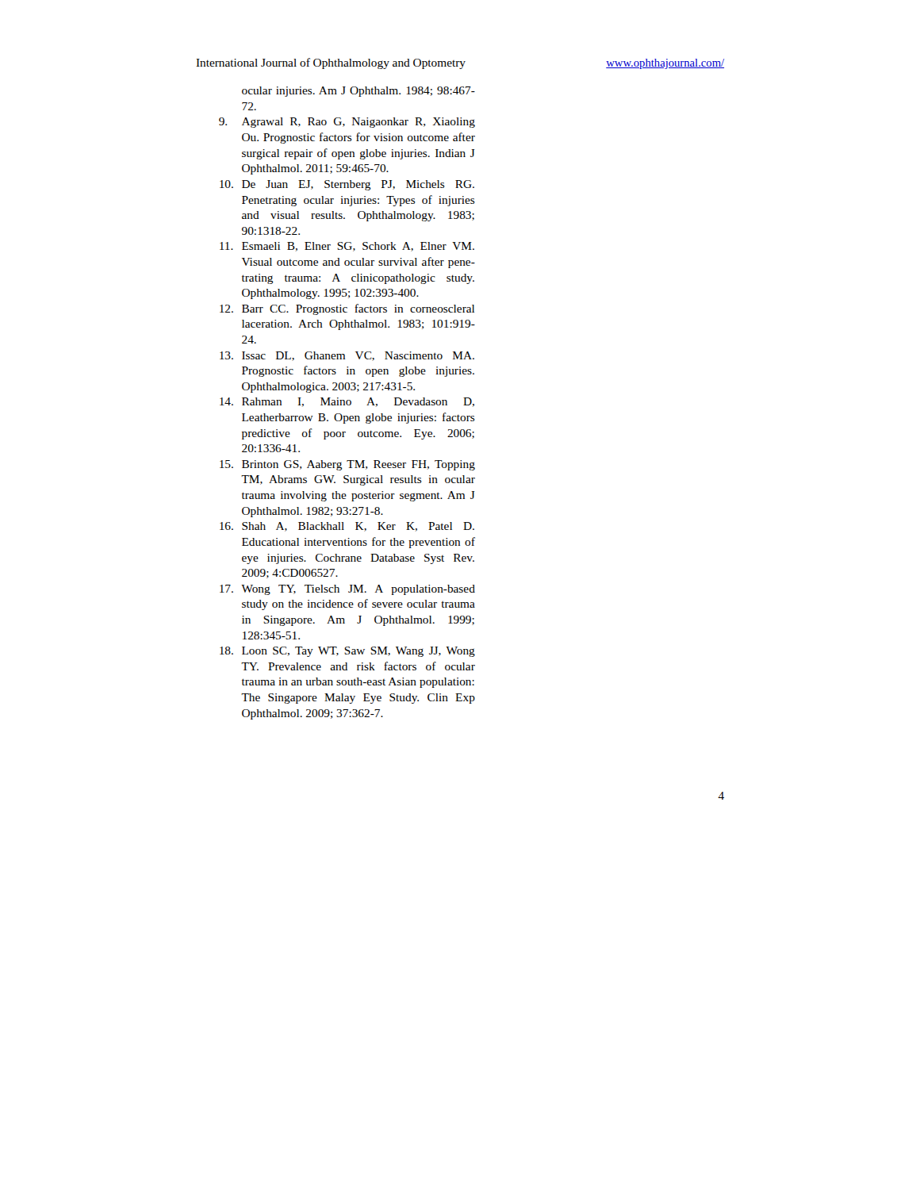International Journal of Ophthalmology and Optometry www.ophthajournal.com/
ocular injuries. Am J Ophthalm. 1984; 98:467-72.
Agrawal R, Rao G, Naigaonkar R, Xiaoling Ou. Prognostic factors for vision outcome after surgical repair of open globe injuries. Indian J Ophthalmol. 2011; 59:465-70.
De Juan EJ, Sternberg PJ, Michels RG. Penetrating ocular injuries: Types of injuries and visual results. Ophthalmology. 1983; 90:1318-22.
Esmaeli B, Elner SG, Schork A, Elner VM. Visual outcome and ocular survival after penetrating trauma: A clinicopathologic study. Ophthalmology. 1995; 102:393-400.
Barr CC. Prognostic factors in corneoscleral laceration. Arch Ophthalmol. 1983; 101:919-24.
Issac DL, Ghanem VC, Nascimento MA. Prognostic factors in open globe injuries. Ophthalmologica. 2003; 217:431-5.
Rahman I, Maino A, Devadason D, Leatherbarrow B. Open globe injuries: factors predictive of poor outcome. Eye. 2006; 20:1336-41.
Brinton GS, Aaberg TM, Reeser FH, Topping TM, Abrams GW. Surgical results in ocular trauma involving the posterior segment. Am J Ophthalmol. 1982; 93:271-8.
Shah A, Blackhall K, Ker K, Patel D. Educational interventions for the prevention of eye injuries. Cochrane Database Syst Rev. 2009; 4:CD006527.
Wong TY, Tielsch JM. A population-based study on the incidence of severe ocular trauma in Singapore. Am J Ophthalmol. 1999; 128:345-51.
Loon SC, Tay WT, Saw SM, Wang JJ, Wong TY. Prevalence and risk factors of ocular trauma in an urban south-east Asian population: The Singapore Malay Eye Study. Clin Exp Ophthalmol. 2009; 37:362-7.
4